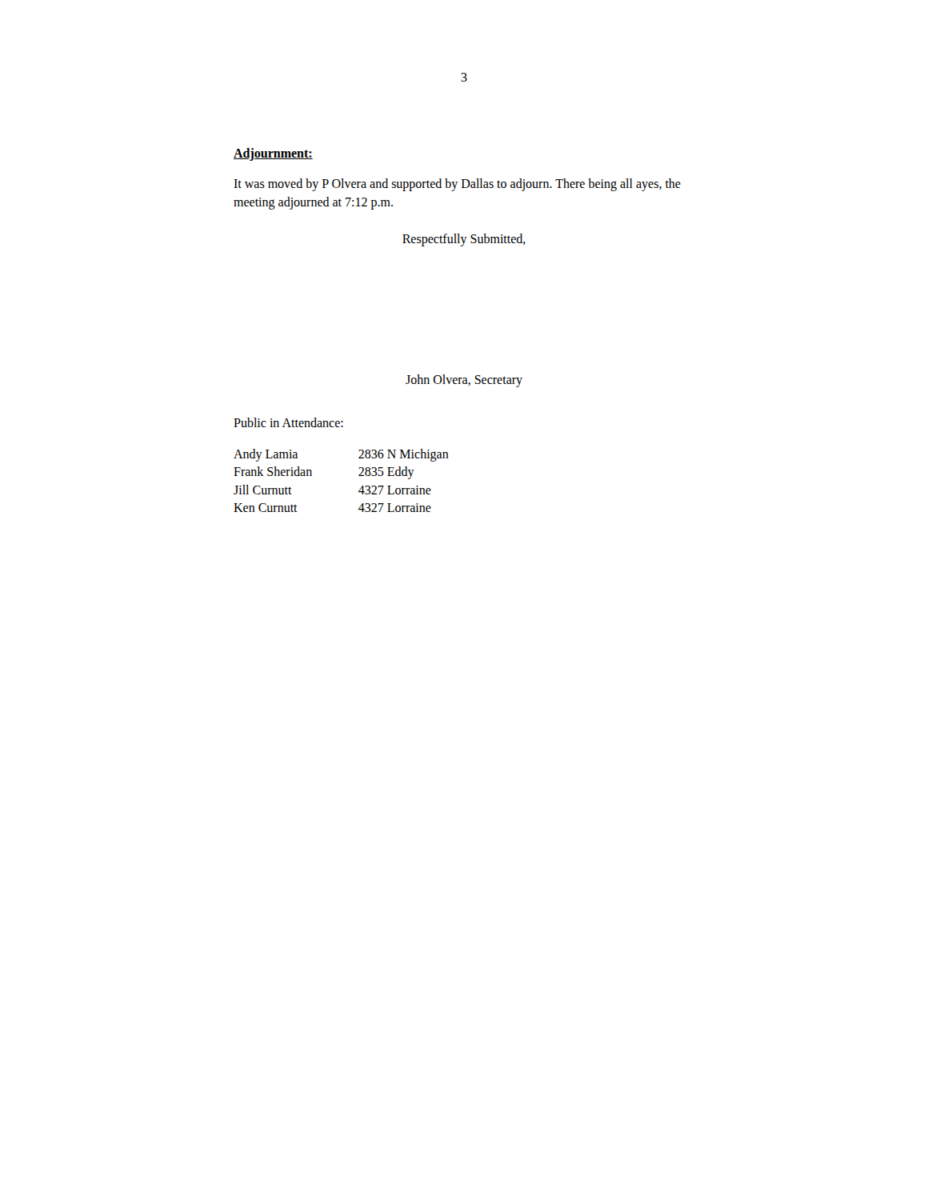3
Adjournment:
It was moved by P Olvera and supported by Dallas to adjourn. There being all ayes, the meeting adjourned at 7:12 p.m.
Respectfully Submitted,
John Olvera, Secretary
Public in Attendance:
| Andy Lamia | 2836 N Michigan |
| Frank Sheridan | 2835 Eddy |
| Jill Curnutt | 4327 Lorraine |
| Ken Curnutt | 4327 Lorraine |